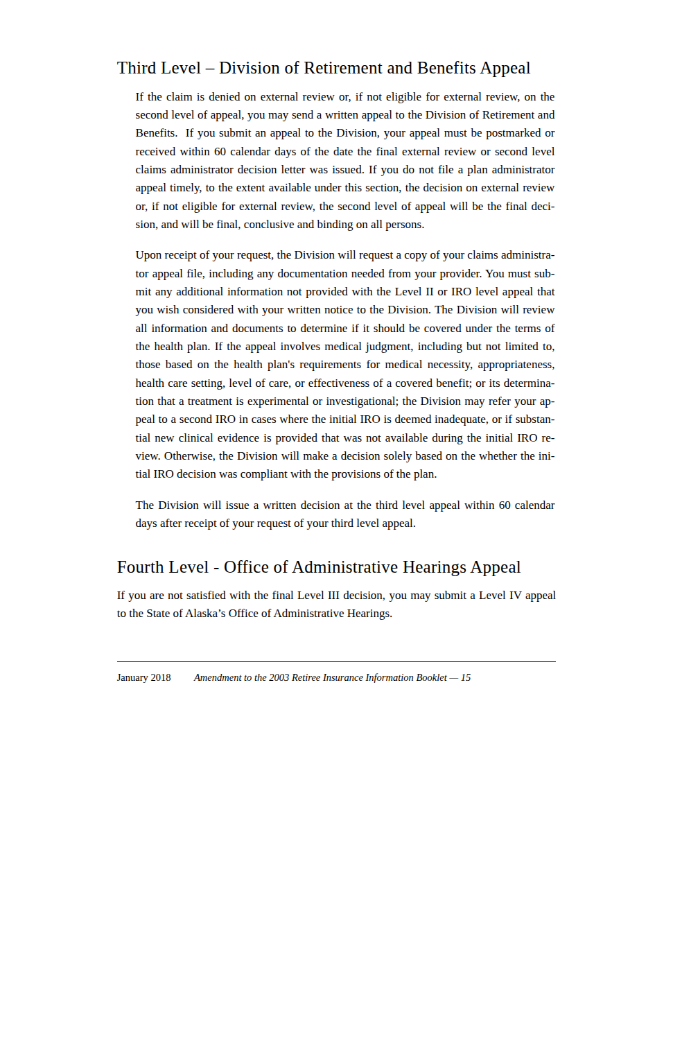Third Level – Division of Retirement and Benefits Appeal
If the claim is denied on external review or, if not eligible for external review, on the second level of appeal, you may send a written appeal to the Division of Retirement and Benefits. If you submit an appeal to the Division, your appeal must be postmarked or received within 60 calendar days of the date the final external review or second level claims administrator decision letter was issued. If you do not file a plan administrator appeal timely, to the extent available under this section, the decision on external review or, if not eligible for external review, the second level of appeal will be the final decision, and will be final, conclusive and binding on all persons.
Upon receipt of your request, the Division will request a copy of your claims administrator appeal file, including any documentation needed from your provider. You must submit any additional information not provided with the Level II or IRO level appeal that you wish considered with your written notice to the Division. The Division will review all information and documents to determine if it should be covered under the terms of the health plan. If the appeal involves medical judgment, including but not limited to, those based on the health plan's requirements for medical necessity, appropriateness, health care setting, level of care, or effectiveness of a covered benefit; or its determination that a treatment is experimental or investigational; the Division may refer your appeal to a second IRO in cases where the initial IRO is deemed inadequate, or if substantial new clinical evidence is provided that was not available during the initial IRO review. Otherwise, the Division will make a decision solely based on the whether the initial IRO decision was compliant with the provisions of the plan.
The Division will issue a written decision at the third level appeal within 60 calendar days after receipt of your request of your third level appeal.
Fourth Level - Office of Administrative Hearings Appeal
If you are not satisfied with the final Level III decision, you may submit a Level IV appeal to the State of Alaska’s Office of Administrative Hearings.
January 2018 Amendment to the 2003 Retiree Insurance Information Booklet — 15